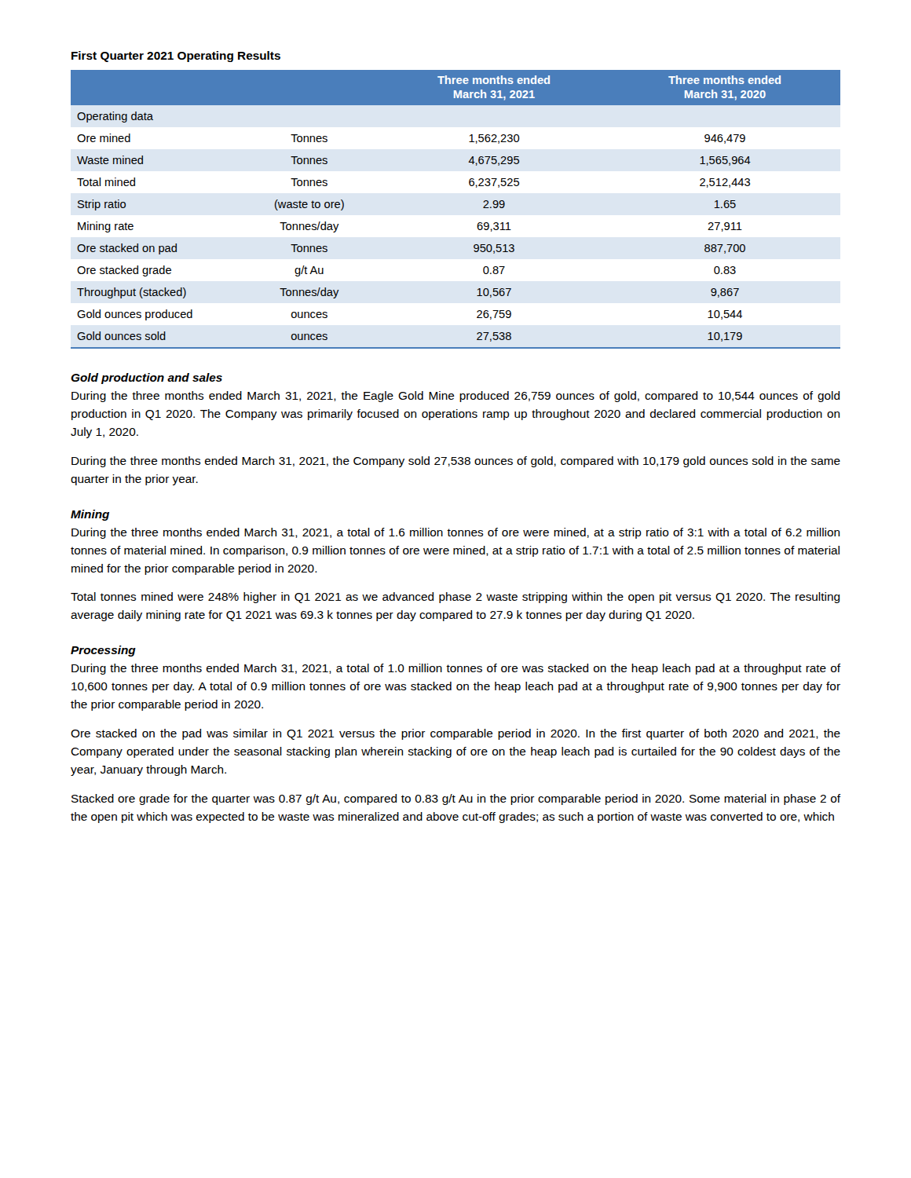First Quarter 2021 Operating Results
| | Three months ended March 31, 2021 | Three months ended March 31, 2020 |
| --- | --- | --- |
| Operating data | | |
| Ore mined | Tonnes | 1,562,230 | 946,479 |
| Waste mined | Tonnes | 4,675,295 | 1,565,964 |
| Total mined | Tonnes | 6,237,525 | 2,512,443 |
| Strip ratio | (waste to ore) | 2.99 | 1.65 |
| Mining rate | Tonnes/day | 69,311 | 27,911 |
| Ore stacked on pad | Tonnes | 950,513 | 887,700 |
| Ore stacked grade | g/t Au | 0.87 | 0.83 |
| Throughput (stacked) | Tonnes/day | 10,567 | 9,867 |
| Gold ounces produced | ounces | 26,759 | 10,544 |
| Gold ounces sold | ounces | 27,538 | 10,179 |
Gold production and sales
During the three months ended March 31, 2021, the Eagle Gold Mine produced 26,759 ounces of gold, compared to 10,544 ounces of gold production in Q1 2020. The Company was primarily focused on operations ramp up throughout 2020 and declared commercial production on July 1, 2020.
During the three months ended March 31, 2021, the Company sold 27,538 ounces of gold, compared with 10,179 gold ounces sold in the same quarter in the prior year.
Mining
During the three months ended March 31, 2021, a total of 1.6 million tonnes of ore were mined, at a strip ratio of 3:1 with a total of 6.2 million tonnes of material mined. In comparison, 0.9 million tonnes of ore were mined, at a strip ratio of 1.7:1 with a total of 2.5 million tonnes of material mined for the prior comparable period in 2020.
Total tonnes mined were 248% higher in Q1 2021 as we advanced phase 2 waste stripping within the open pit versus Q1 2020. The resulting average daily mining rate for Q1 2021 was 69.3 k tonnes per day compared to 27.9 k tonnes per day during Q1 2020.
Processing
During the three months ended March 31, 2021, a total of 1.0 million tonnes of ore was stacked on the heap leach pad at a throughput rate of 10,600 tonnes per day. A total of 0.9 million tonnes of ore was stacked on the heap leach pad at a throughput rate of 9,900 tonnes per day for the prior comparable period in 2020.
Ore stacked on the pad was similar in Q1 2021 versus the prior comparable period in 2020. In the first quarter of both 2020 and 2021, the Company operated under the seasonal stacking plan wherein stacking of ore on the heap leach pad is curtailed for the 90 coldest days of the year, January through March.
Stacked ore grade for the quarter was 0.87 g/t Au, compared to 0.83 g/t Au in the prior comparable period in 2020. Some material in phase 2 of the open pit which was expected to be waste was mineralized and above cut-off grades; as such a portion of waste was converted to ore, which